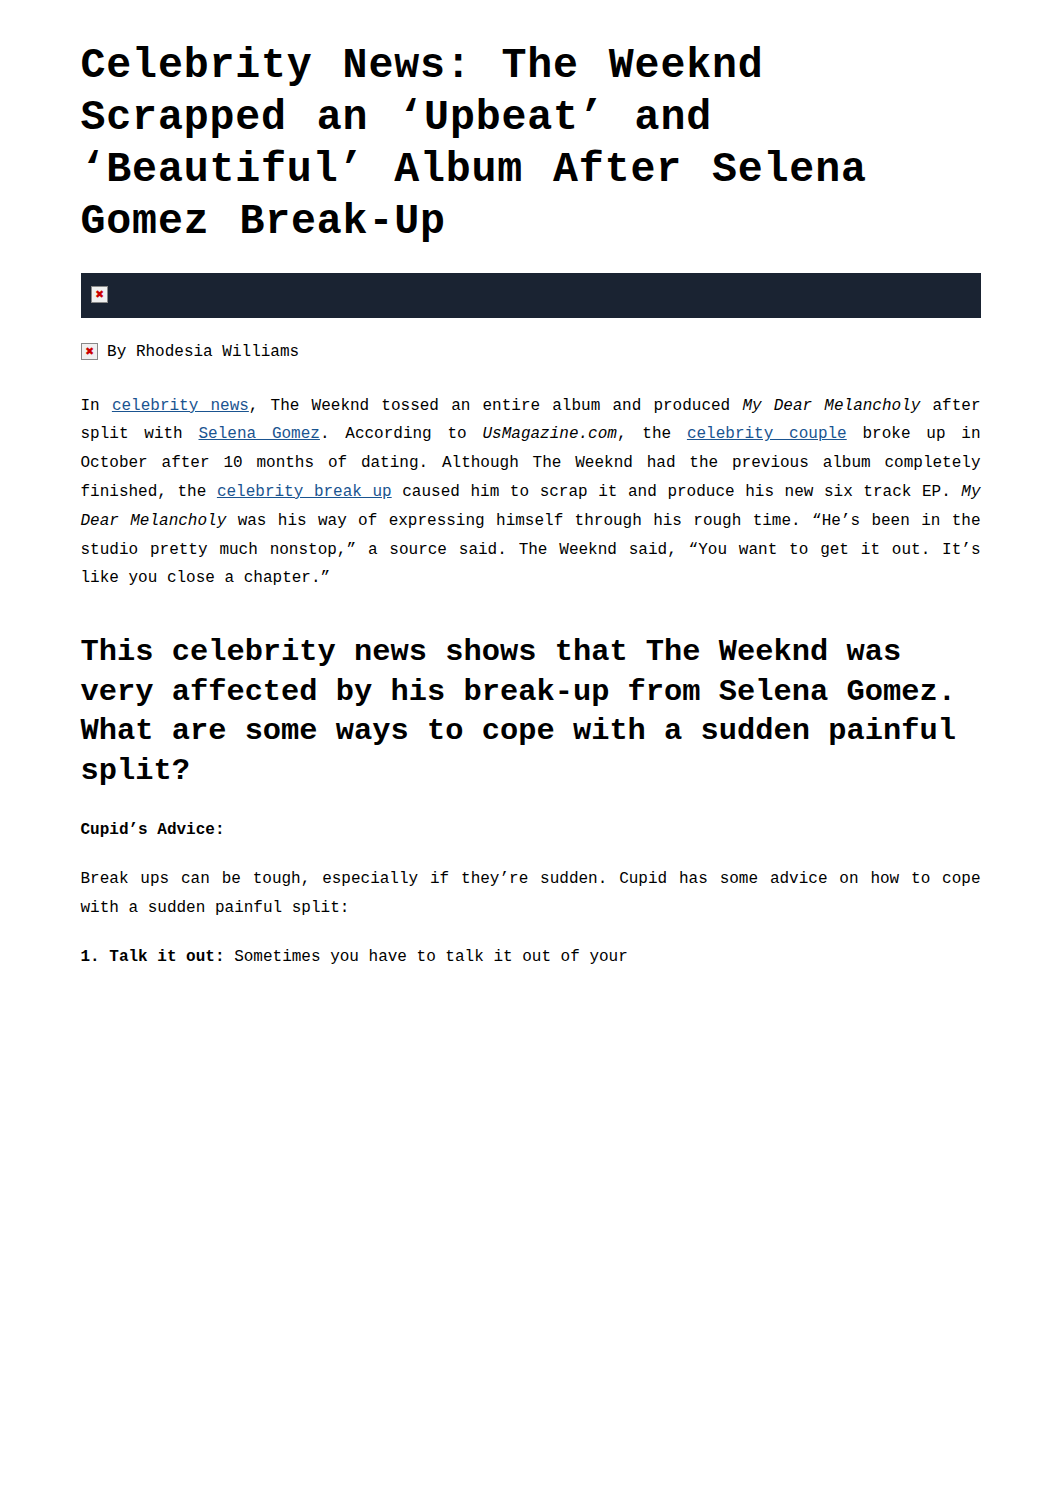Celebrity News: The Weeknd Scrapped an ‘Upbeat’ and ‘Beautiful’ Album After Selena Gomez Break-Up
✖
✖ By Rhodesia Williams
In celebrity news, The Weeknd tossed an entire album and produced My Dear Melancholy after split with Selena Gomez. According to UsMagazine.com, the celebrity couple broke up in October after 10 months of dating. Although The Weeknd had the previous album completely finished, the celebrity break up caused him to scrap it and produce his new six track EP. My Dear Melancholy was his way of expressing himself through his rough time. “He’s been in the studio pretty much nonstop,” a source said. The Weeknd said, “You want to get it out. It’s like you close a chapter.”
This celebrity news shows that The Weeknd was very affected by his break-up from Selena Gomez. What are some ways to cope with a sudden painful split?
Cupid’s Advice:
Break ups can be tough, especially if they’re sudden. Cupid has some advice on how to cope with a sudden painful split:
1. Talk it out: Sometimes you have to talk it out of your